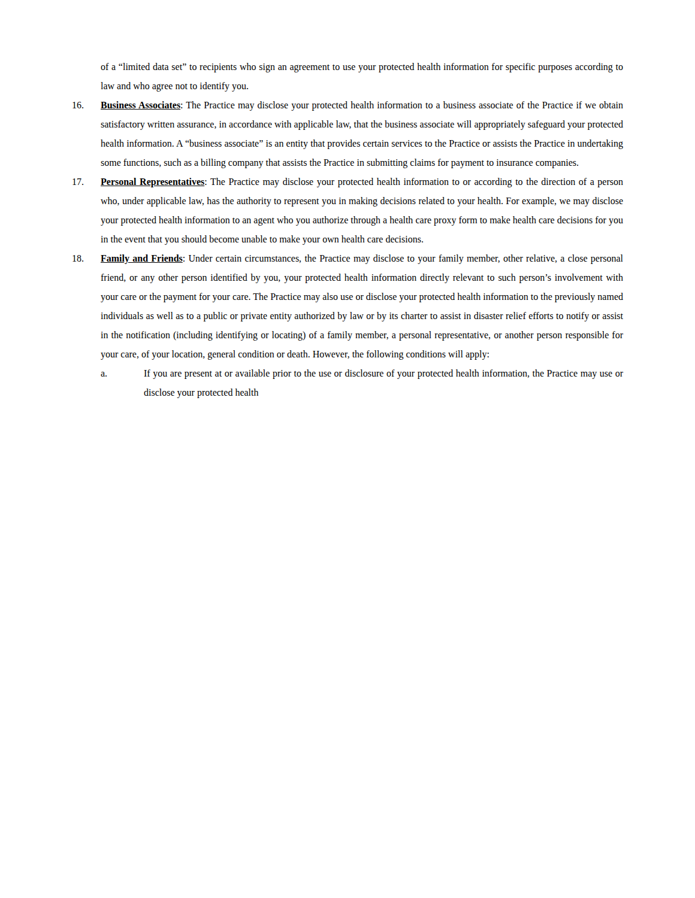of a “limited data set” to recipients who sign an agreement to use your protected health information for specific purposes according to law and who agree not to identify you.
16. Business Associates: The Practice may disclose your protected health information to a business associate of the Practice if we obtain satisfactory written assurance, in accordance with applicable law, that the business associate will appropriately safeguard your protected health information. A “business associate” is an entity that provides certain services to the Practice or assists the Practice in undertaking some functions, such as a billing company that assists the Practice in submitting claims for payment to insurance companies.
17. Personal Representatives: The Practice may disclose your protected health information to or according to the direction of a person who, under applicable law, has the authority to represent you in making decisions related to your health. For example, we may disclose your protected health information to an agent who you authorize through a health care proxy form to make health care decisions for you in the event that you should become unable to make your own health care decisions.
18. Family and Friends: Under certain circumstances, the Practice may disclose to your family member, other relative, a close personal friend, or any other person identified by you, your protected health information directly relevant to such person’s involvement with your care or the payment for your care. The Practice may also use or disclose your protected health information to the previously named individuals as well as to a public or private entity authorized by law or by its charter to assist in disaster relief efforts to notify or assist in the notification (including identifying or locating) of a family member, a personal representative, or another person responsible for your care, of your location, general condition or death. However, the following conditions will apply:
a. If you are present at or available prior to the use or disclosure of your protected health information, the Practice may use or disclose your protected health